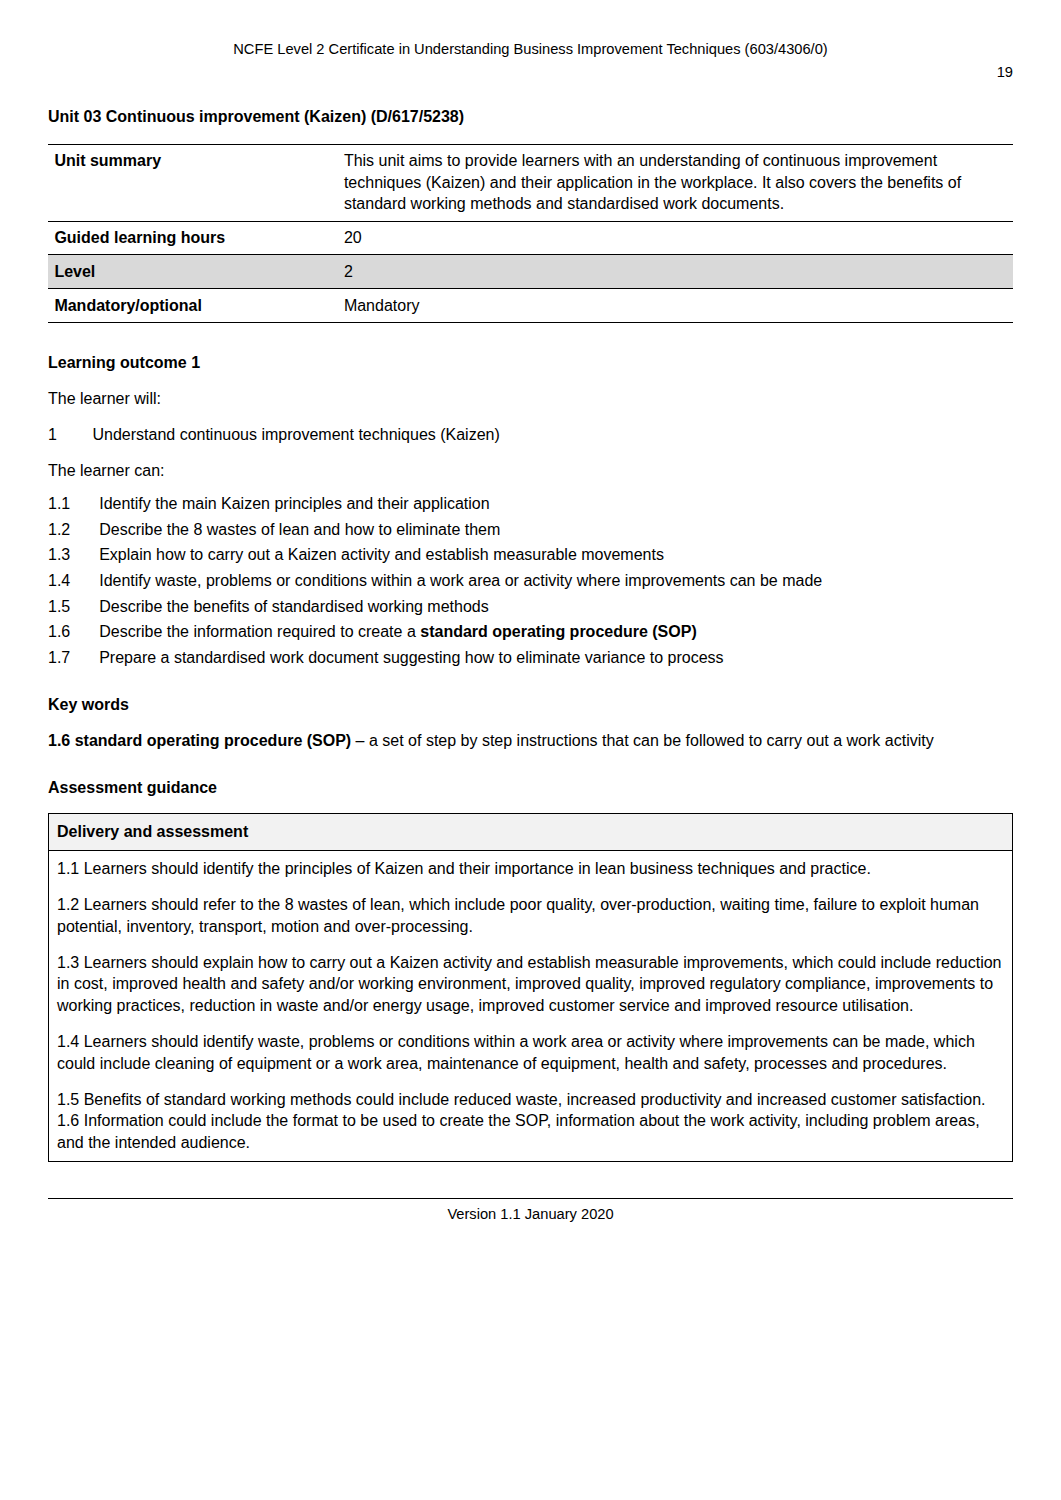NCFE Level 2 Certificate in Understanding Business Improvement Techniques (603/4306/0)
19
Unit 03 Continuous improvement (Kaizen) (D/617/5238)
| Unit summary | This unit aims to provide learners with an understanding of continuous improvement techniques (Kaizen) and their application in the workplace. It also covers the benefits of standard working methods and standardised work documents. |
| Guided learning hours | 20 |
| Level | 2 |
| Mandatory/optional | Mandatory |
Learning outcome 1
The learner will:
1 Understand continuous improvement techniques (Kaizen)
The learner can:
1.1 Identify the main Kaizen principles and their application
1.2 Describe the 8 wastes of lean and how to eliminate them
1.3 Explain how to carry out a Kaizen activity and establish measurable movements
1.4 Identify waste, problems or conditions within a work area or activity where improvements can be made
1.5 Describe the benefits of standardised working methods
1.6 Describe the information required to create a standard operating procedure (SOP)
1.7 Prepare a standardised work document suggesting how to eliminate variance to process
Key words
1.6 standard operating procedure (SOP) – a set of step by step instructions that can be followed to carry out a work activity
Assessment guidance
| Delivery and assessment |
| --- |
| 1.1 Learners should identify the principles of Kaizen and their importance in lean business techniques and practice. 1.2 Learners should refer to the 8 wastes of lean, which include poor quality, over-production, waiting time, failure to exploit human potential, inventory, transport, motion and over-processing. 1.3 Learners should explain how to carry out a Kaizen activity and establish measurable improvements, which could include reduction in cost, improved health and safety and/or working environment, improved quality, improved regulatory compliance, improvements to working practices, reduction in waste and/or energy usage, improved customer service and improved resource utilisation. 1.4 Learners should identify waste, problems or conditions within a work area or activity where improvements can be made, which could include cleaning of equipment or a work area, maintenance of equipment, health and safety, processes and procedures. 1.5 Benefits of standard working methods could include reduced waste, increased productivity and increased customer satisfaction. 1.6 Information could include the format to be used to create the SOP, information about the work activity, including problem areas, and the intended audience. |
Version 1.1 January 2020